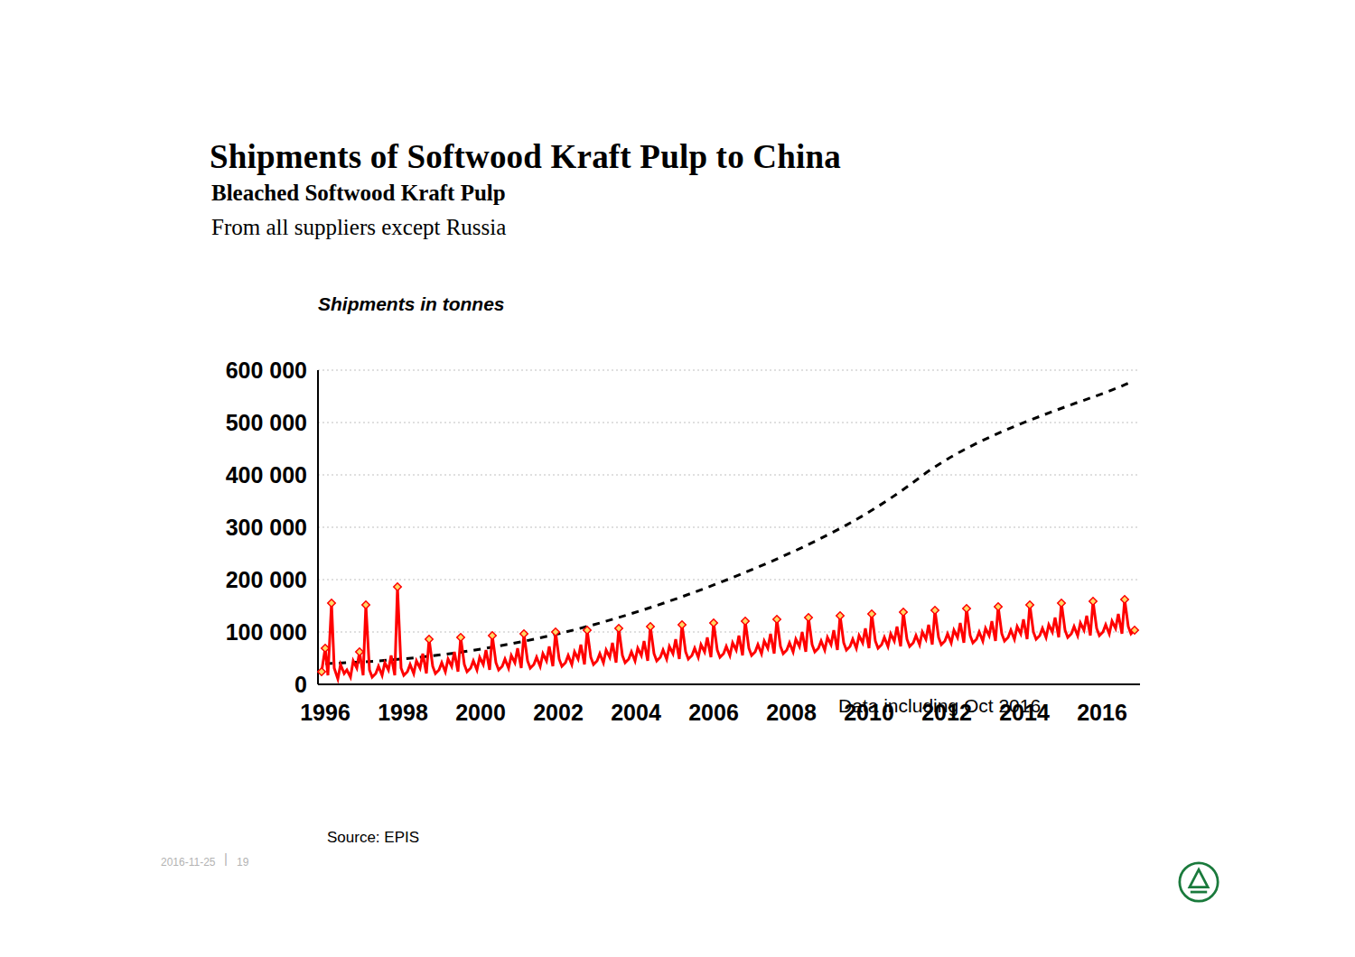Shipments of Softwood Kraft Pulp to China
Bleached Softwood Kraft Pulp
From all suppliers except Russia
Shipments in tonnes
Data including Oct 2016
Source: EPIS
600 000 500 000 400 000 300 000 200 000 100 000 0 1996 1998 2000 2002 2004 2006 2008 2010 2012 2014 2016
2016-11-25
|
19